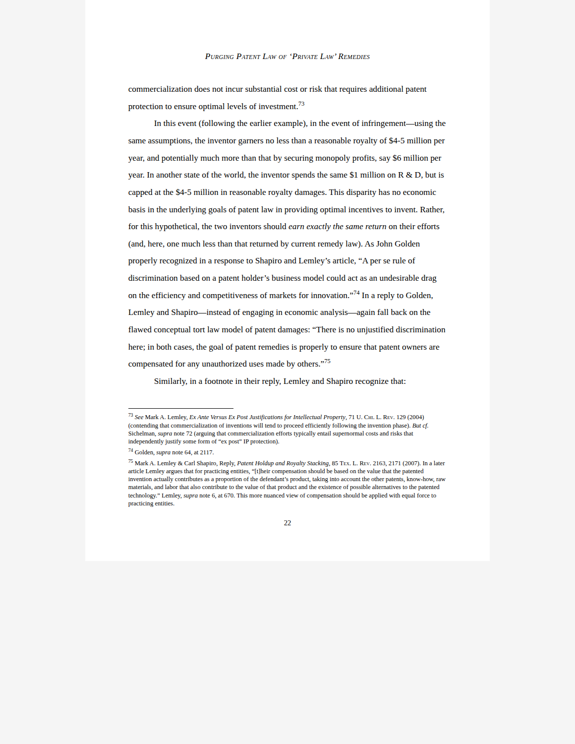Purging Patent Law of ‘Private Law’ Remedies
commercialization does not incur substantial cost or risk that requires additional patent protection to ensure optimal levels of investment.73
In this event (following the earlier example), in the event of infringement—using the same assumptions, the inventor garners no less than a reasonable royalty of $4-5 million per year, and potentially much more than that by securing monopoly profits, say $6 million per year. In another state of the world, the inventor spends the same $1 million on R & D, but is capped at the $4-5 million in reasonable royalty damages. This disparity has no economic basis in the underlying goals of patent law in providing optimal incentives to invent. Rather, for this hypothetical, the two inventors should earn exactly the same return on their efforts (and, here, one much less than that returned by current remedy law). As John Golden properly recognized in a response to Shapiro and Lemley’s article, “A per se rule of discrimination based on a patent holder’s business model could act as an undesirable drag on the efficiency and competitiveness of markets for innovation.”74 In a reply to Golden, Lemley and Shapiro—instead of engaging in economic analysis—again fall back on the flawed conceptual tort law model of patent damages: “There is no unjustified discrimination here; in both cases, the goal of patent remedies is properly to ensure that patent owners are compensated for any unauthorized uses made by others.”75
Similarly, in a footnote in their reply, Lemley and Shapiro recognize that:
73 See Mark A. Lemley, Ex Ante Versus Ex Post Justifications for Intellectual Property, 71 U. Chi. L. Rev. 129 (2004) (contending that commercialization of inventions will tend to proceed efficiently following the invention phase). But cf. Sichelman, supra note 72 (arguing that commercialization efforts typically entail supernormal costs and risks that independently justify some form of “ex post” IP protection).
74 Golden, supra note 64, at 2117.
75 Mark A. Lemley & Carl Shapiro, Reply, Patent Holdup and Royalty Stacking, 85 Tex. L. Rev. 2163, 2171 (2007). In a later article Lemley argues that for practicing entities, “[t]heir compensation should be based on the value that the patented invention actually contributes as a proportion of the defendant’s product, taking into account the other patents, know-how, raw materials, and labor that also contribute to the value of that product and the existence of possible alternatives to the patented technology.” Lemley, supra note 6, at 670. This more nuanced view of compensation should be applied with equal force to practicing entities.
22